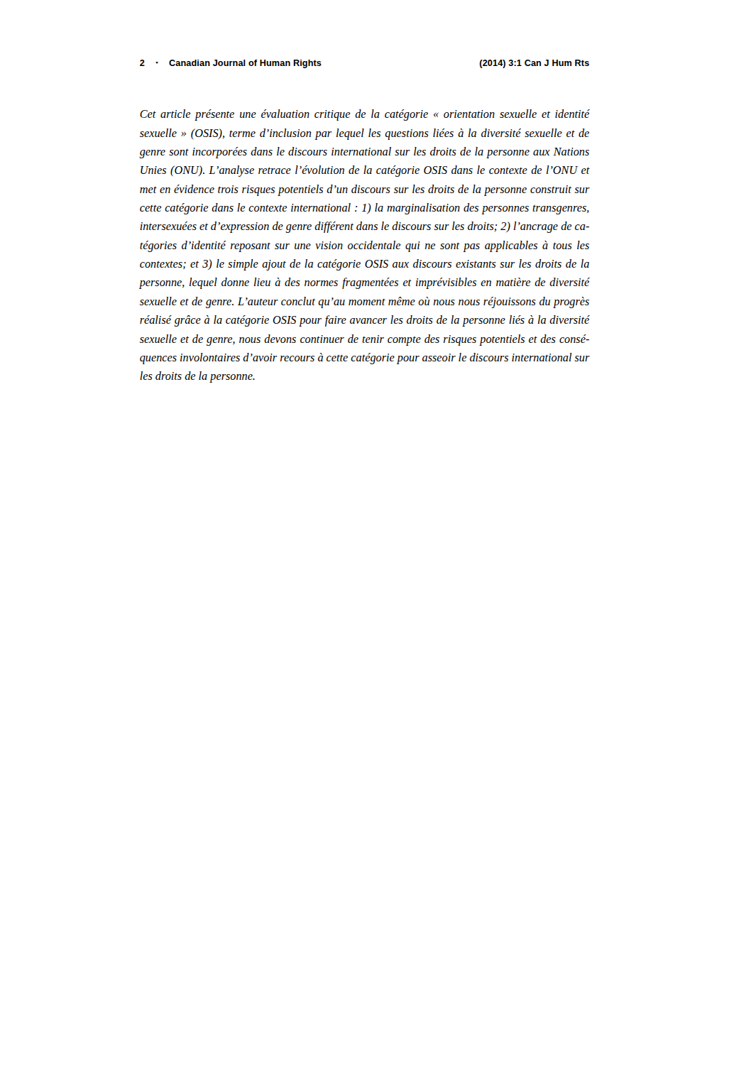2 ▪ Canadian Journal of Human Rights (2014) 3:1 Can J Hum Rts
Cet article présente une évaluation critique de la catégorie « orientation sexuelle et identité sexuelle » (OSIS), terme d’inclusion par lequel les questions liées à la diversité sexuelle et de genre sont incorporées dans le discours international sur les droits de la personne aux Nations Unies (ONU). L’analyse retrace l’évolution de la catégorie OSIS dans le contexte de l’ONU et met en évidence trois risques potentiels d’un discours sur les droits de la personne construit sur cette catégorie dans le contexte international : 1) la marginalisation des personnes transgenres, intersexuées et d’expression de genre différent dans le discours sur les droits; 2) l’ancrage de catégories d’identité reposant sur une vision occidentale qui ne sont pas applicables à tous les contextes; et 3) le simple ajout de la catégorie OSIS aux discours existants sur les droits de la personne, lequel donne lieu à des normes fragmentées et imprévisibles en matière de diversité sexuelle et de genre. L’auteur conclut qu’au moment même où nous nous réjouissons du progrès réalisé grâce à la catégorie OSIS pour faire avancer les droits de la personne liés à la diversité sexuelle et de genre, nous devons continuer de tenir compte des risques potentiels et des conséquences involontaires d’avoir recours à cette catégorie pour asseoir le discours international sur les droits de la personne.